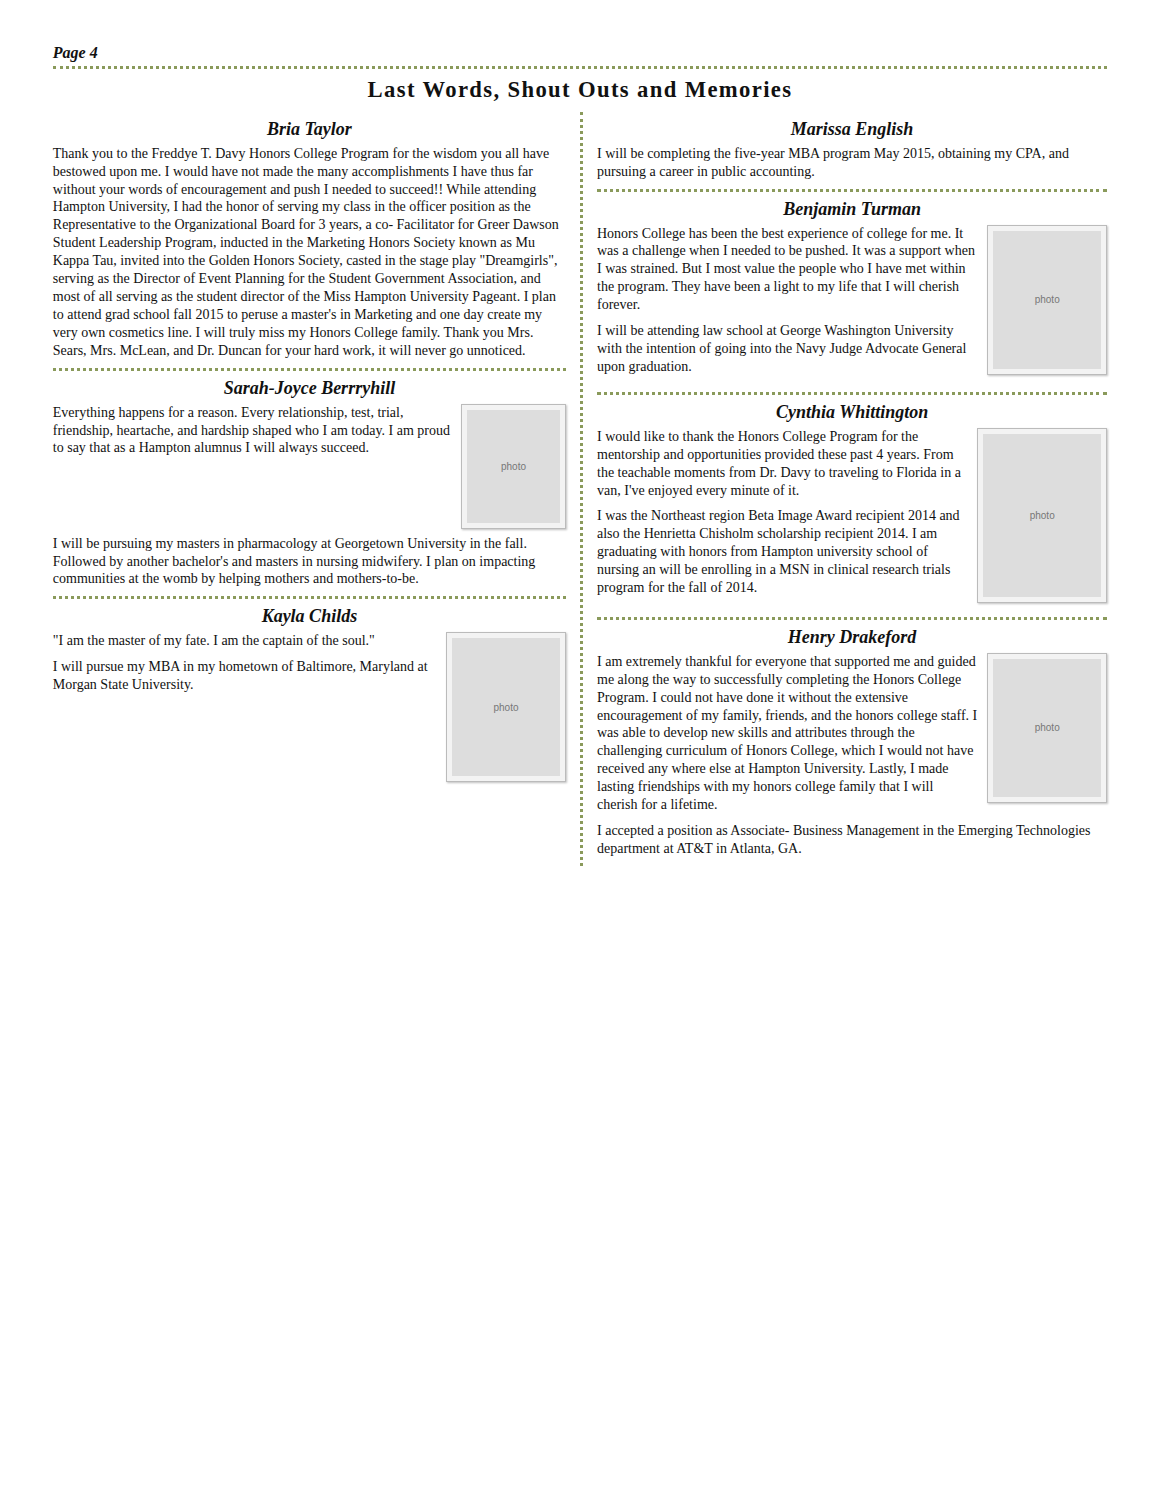Page 4
Last Words, Shout Outs and Memories
Bria Taylor
Thank you to the Freddye T. Davy Honors College Program for the wisdom you all have bestowed upon me. I would have not made the many accomplishments I have thus far without your words of encouragement and push I needed to succeed!! While attending Hampton University, I had the honor of serving my class in the officer position as the Representative to the Organizational Board for 3 years, a co- Facilitator for Greer Dawson Student Leadership Program, inducted in the Marketing Honors Society known as Mu Kappa Tau, invited into the Golden Honors Society, casted in the stage play "Dreamgirls", serving as the Director of Event Planning for the Student Government Association, and most of all serving as the student director of the Miss Hampton University Pageant. I plan to attend grad school fall 2015 to peruse a master's in Marketing and one day create my very own cosmetics line. I will truly miss my Honors College family. Thank you Mrs. Sears, Mrs. McLean, and Dr. Duncan for your hard work, it will never go unnoticed.
Sarah-Joyce Berrryhill
photo
Everything happens for a reason. Every relationship, test, trial, friendship, heartache, and hardship shaped who I am today. I am proud to say that as a Hampton alumnus I will always succeed.
I will be pursuing my masters in pharmacology at Georgetown University in the fall. Followed by another bachelor's and masters in nursing midwifery. I plan on impacting communities at the womb by helping mothers and mothers-to-be.
Kayla Childs
photo
"I am the master of my fate. I am the captain of the soul."
I will pursue my MBA in my hometown of Baltimore, Maryland at Morgan State University.
Marissa English
I will be completing the five-year MBA program May 2015, obtaining my CPA, and pursuing a career in public accounting.
Benjamin Turman
photo
Honors College has been the best experience of college for me. It was a challenge when I needed to be pushed. It was a support when I was strained. But I most value the people who I have met within the program. They have been a light to my life that I will cherish forever.
I will be attending law school at George Washington University with the intention of going into the Navy Judge Advocate General upon graduation.
Cynthia Whittington
photo
I would like to thank the Honors College Program for the mentorship and opportunities provided these past 4 years. From the teachable moments from Dr. Davy to traveling to Florida in a van, I've enjoyed every minute of it.
I was the Northeast region Beta Image Award recipient 2014 and also the Henrietta Chisholm scholarship recipient 2014. I am graduating with honors from Hampton university school of nursing an will be enrolling in a MSN in clinical research trials program for the fall of 2014.
Henry Drakeford
photo
I am extremely thankful for everyone that supported me and guided me along the way to successfully completing the Honors College Program. I could not have done it without the extensive encouragement of my family, friends, and the honors college staff. I was able to develop new skills and attributes through the challenging curriculum of Honors College, which I would not have received any where else at Hampton University. Lastly, I made lasting friendships with my honors college family that I will cherish for a lifetime.
I accepted a position as Associate- Business Management in the Emerging Technologies department at AT&T in Atlanta, GA.